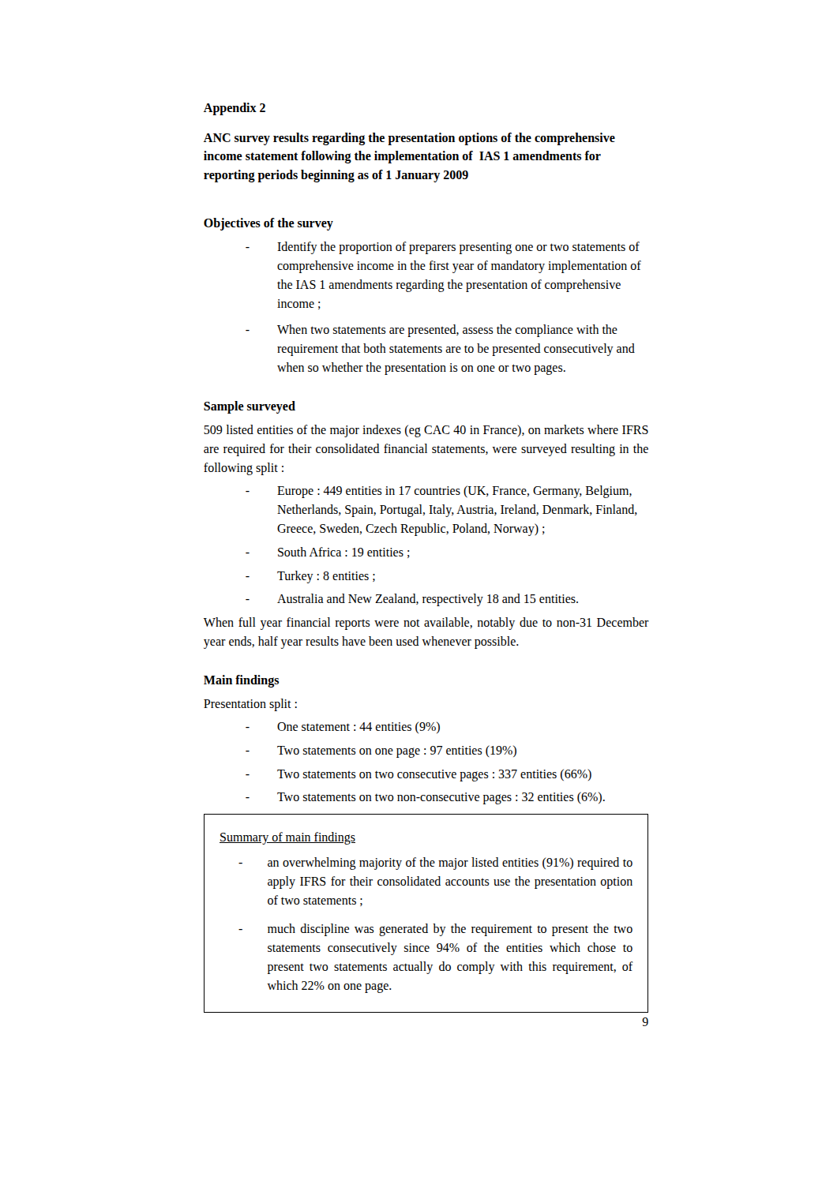Appendix 2
ANC survey results regarding the presentation options of the comprehensive income statement following the implementation of IAS 1 amendments for reporting periods beginning as of 1 January 2009
Objectives of the survey
Identify the proportion of preparers presenting one or two statements of comprehensive income in the first year of mandatory implementation of the IAS 1 amendments regarding the presentation of comprehensive income ;
When two statements are presented, assess the compliance with the requirement that both statements are to be presented consecutively and when so whether the presentation is on one or two pages.
Sample surveyed
509 listed entities of the major indexes (eg CAC 40 in France), on markets where IFRS are required for their consolidated financial statements, were surveyed resulting in the following split :
Europe : 449 entities in 17 countries (UK, France, Germany, Belgium, Netherlands, Spain, Portugal, Italy, Austria, Ireland, Denmark, Finland, Greece, Sweden, Czech Republic, Poland, Norway) ;
South Africa : 19 entities ;
Turkey : 8 entities ;
Australia and New Zealand, respectively 18 and 15 entities.
When full year financial reports were not available, notably due to non-31 December year ends, half year results have been used whenever possible.
Main findings
Presentation split :
One statement : 44 entities (9%)
Two statements on one page : 97 entities (19%)
Two statements on two consecutive pages : 337 entities (66%)
Two statements on two non-consecutive pages : 32 entities (6%).
Summary of main findings
an overwhelming majority of the major listed entities (91%) required to apply IFRS for their consolidated accounts use the presentation option of two statements ;
much discipline was generated by the requirement to present the two statements consecutively since 94% of the entities which chose to present two statements actually do comply with this requirement, of which 22% on one page.
9